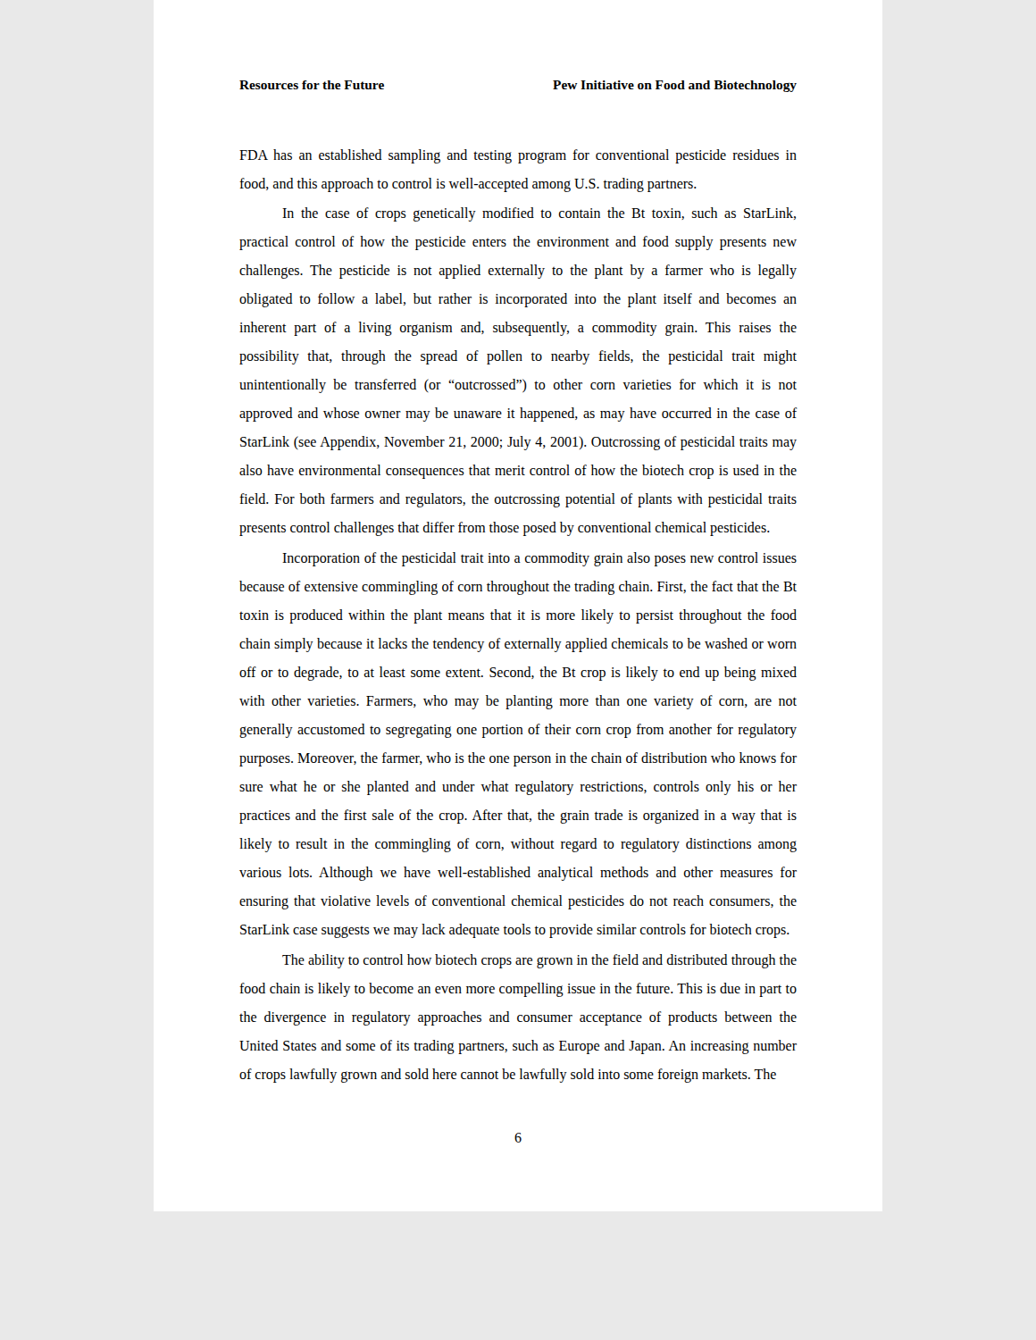Resources for the Future Pew Initiative on Food and Biotechnology
FDA has an established sampling and testing program for conventional pesticide residues in food, and this approach to control is well-accepted among U.S. trading partners.
In the case of crops genetically modified to contain the Bt toxin, such as StarLink, practical control of how the pesticide enters the environment and food supply presents new challenges. The pesticide is not applied externally to the plant by a farmer who is legally obligated to follow a label, but rather is incorporated into the plant itself and becomes an inherent part of a living organism and, subsequently, a commodity grain. This raises the possibility that, through the spread of pollen to nearby fields, the pesticidal trait might unintentionally be transferred (or “outcrossed”) to other corn varieties for which it is not approved and whose owner may be unaware it happened, as may have occurred in the case of StarLink (see Appendix, November 21, 2000; July 4, 2001). Outcrossing of pesticidal traits may also have environmental consequences that merit control of how the biotech crop is used in the field. For both farmers and regulators, the outcrossing potential of plants with pesticidal traits presents control challenges that differ from those posed by conventional chemical pesticides.
Incorporation of the pesticidal trait into a commodity grain also poses new control issues because of extensive commingling of corn throughout the trading chain. First, the fact that the Bt toxin is produced within the plant means that it is more likely to persist throughout the food chain simply because it lacks the tendency of externally applied chemicals to be washed or worn off or to degrade, to at least some extent. Second, the Bt crop is likely to end up being mixed with other varieties. Farmers, who may be planting more than one variety of corn, are not generally accustomed to segregating one portion of their corn crop from another for regulatory purposes. Moreover, the farmer, who is the one person in the chain of distribution who knows for sure what he or she planted and under what regulatory restrictions, controls only his or her practices and the first sale of the crop. After that, the grain trade is organized in a way that is likely to result in the commingling of corn, without regard to regulatory distinctions among various lots. Although we have well-established analytical methods and other measures for ensuring that violative levels of conventional chemical pesticides do not reach consumers, the StarLink case suggests we may lack adequate tools to provide similar controls for biotech crops.
The ability to control how biotech crops are grown in the field and distributed through the food chain is likely to become an even more compelling issue in the future. This is due in part to the divergence in regulatory approaches and consumer acceptance of products between the United States and some of its trading partners, such as Europe and Japan. An increasing number of crops lawfully grown and sold here cannot be lawfully sold into some foreign markets. The
6